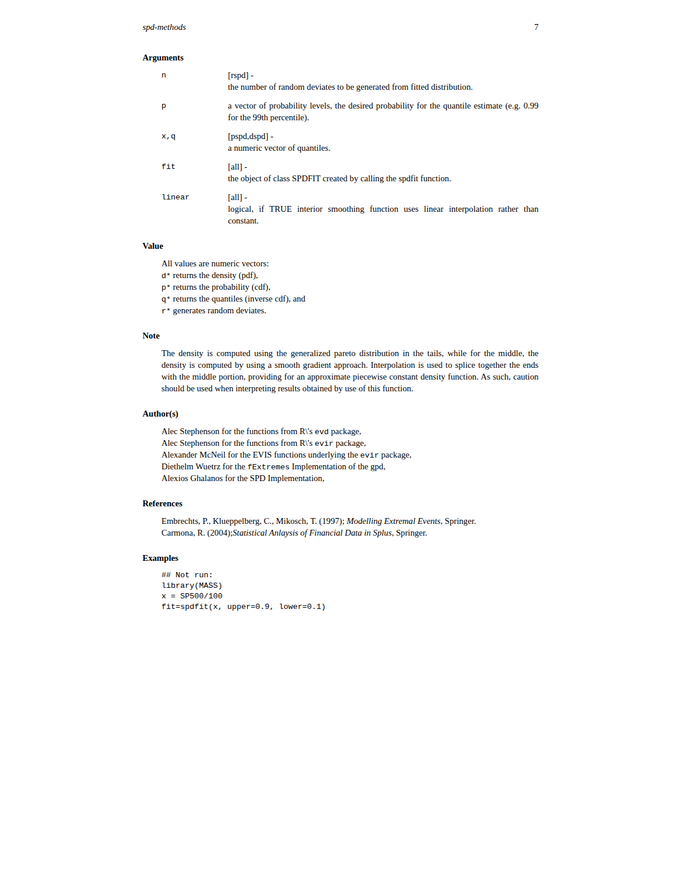spd-methods 7
Arguments
n
[rspd] -
the number of random deviates to be generated from fitted distribution.
p
a vector of probability levels, the desired probability for the quantile estimate (e.g. 0.99 for the 99th percentile).
x,q
[pspd,dspd] -
a numeric vector of quantiles.
fit
[all] -
the object of class SPDFIT created by calling the spdfit function.
linear
[all] -
logical, if TRUE interior smoothing function uses linear interpolation rather than constant.
Value
All values are numeric vectors:
d* returns the density (pdf),
p* returns the probability (cdf),
q* returns the quantiles (inverse cdf), and
r* generates random deviates.
Note
The density is computed using the generalized pareto distribution in the tails, while for the middle, the density is computed by using a smooth gradient approach. Interpolation is used to splice together the ends with the middle portion, providing for an approximate piecewise constant density function. As such, caution should be used when interpreting results obtained by use of this function.
Author(s)
Alec Stephenson for the functions from R\'s evd package,
Alec Stephenson for the functions from R\'s evir package,
Alexander McNeil for the EVIS functions underlying the evir package,
Diethelm Wuetrz for the fExtremes Implementation of the gpd,
Alexios Ghalanos for the SPD Implementation,
References
Embrechts, P., Klueppelberg, C., Mikosch, T. (1997); Modelling Extremal Events, Springer.
Carmona, R. (2004);Statistical Anlaysis of Financial Data in Splus, Springer.
Examples
## Not run:
library(MASS)
x = SP500/100
fit=spdfit(x, upper=0.9, lower=0.1)